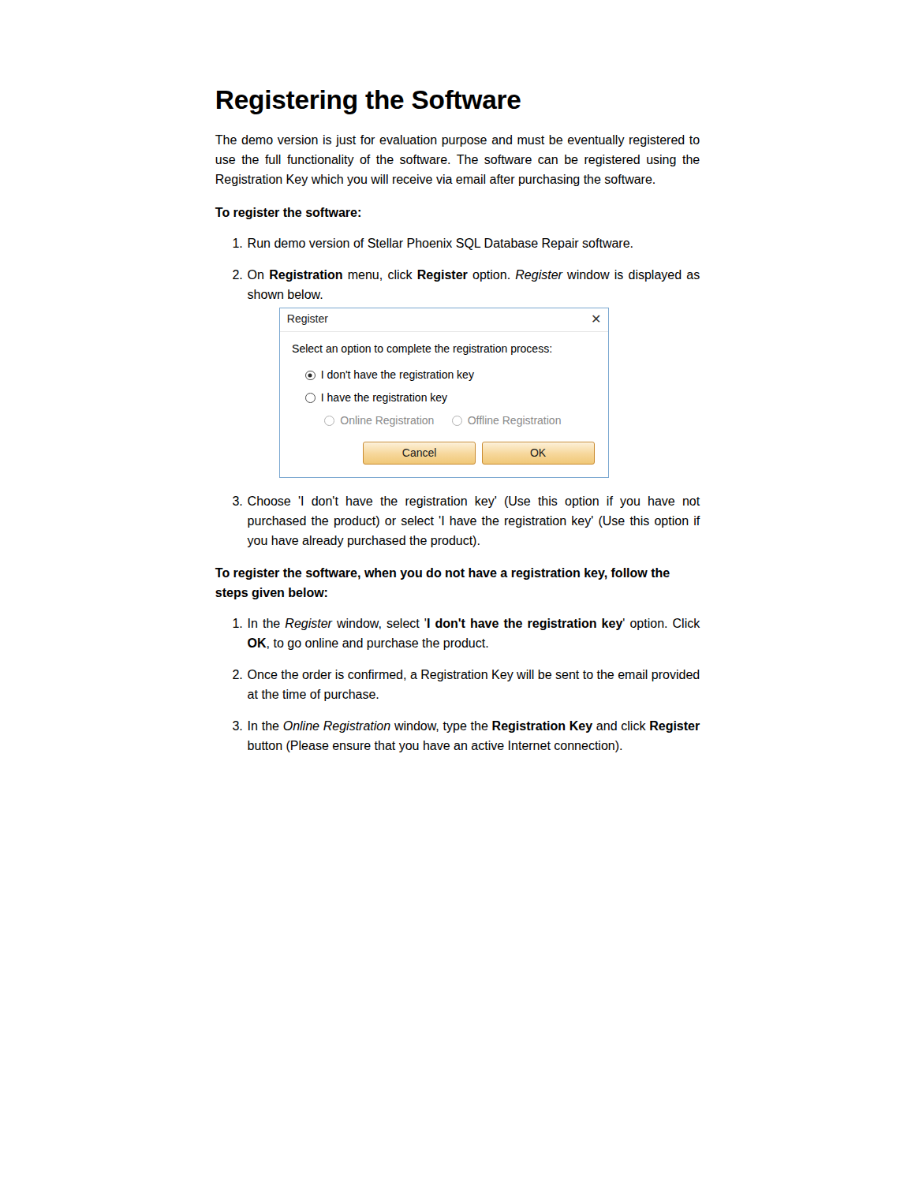Registering the Software
The demo version is just for evaluation purpose and must be eventually registered to use the full functionality of the software. The software can be registered using the Registration Key which you will receive via email after purchasing the software.
To register the software:
Run demo version of Stellar Phoenix SQL Database Repair software.
On Registration menu, click Register option. Register window is displayed as shown below.
Register ✕
Select an option to complete the registration process:
I don't have the registration key
I have the registration key
Online Registration
Offline Registration
Cancel
OK
Choose 'I don't have the registration key' (Use this option if you have not purchased the product) or select 'I have the registration key' (Use this option if you have already purchased the product).
To register the software, when you do not have a registration key, follow the steps given below:
In the Register window, select 'I don't have the registration key' option. Click OK, to go online and purchase the product.
Once the order is confirmed, a Registration Key will be sent to the email provided at the time of purchase.
In the Online Registration window, type the Registration Key and click Register button (Please ensure that you have an active Internet connection).